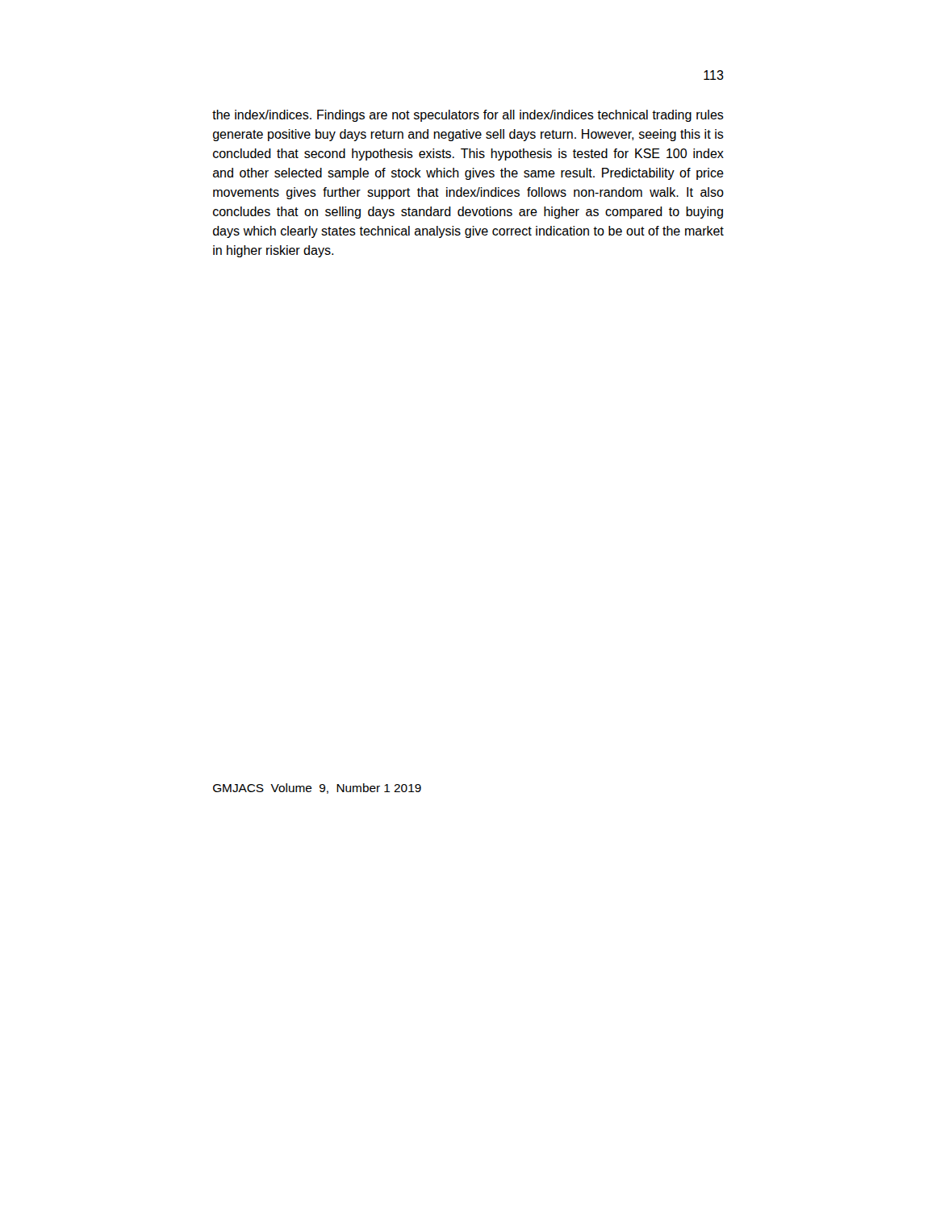113
the index/indices. Findings are not speculators for all index/indices technical trading rules generate positive buy days return and negative sell days return. However, seeing this it is concluded that second hypothesis exists. This hypothesis is tested for KSE 100 index and other selected sample of stock which gives the same result. Predictability of price movements gives further support that index/indices follows non-random walk. It also concludes that on selling days standard devotions are higher as compared to buying days which clearly states technical analysis give correct indication to be out of the market in higher riskier days.
GMJACS Volume 9, Number 1 2019